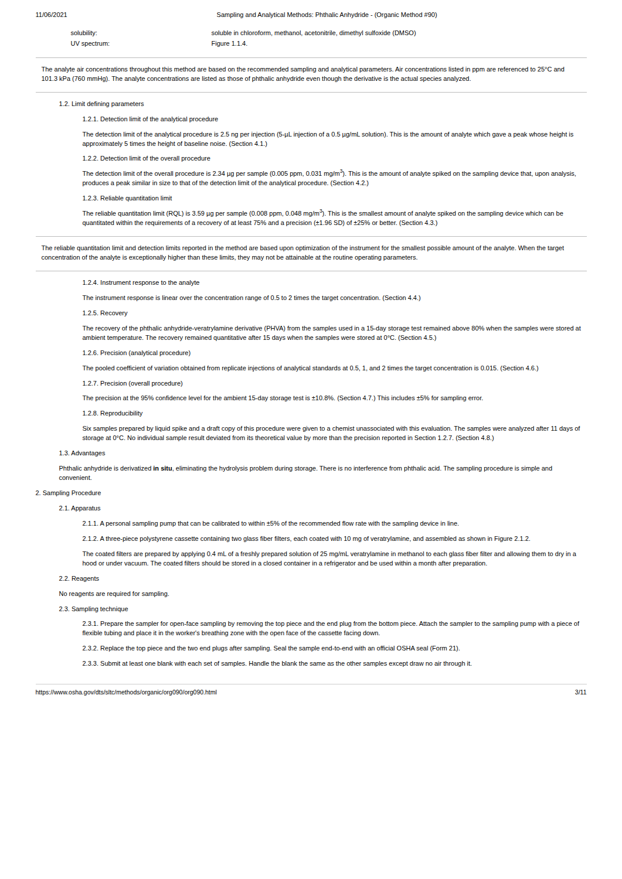11/06/2021
Sampling and Analytical Methods: Phthalic Anhydride - (Organic Method #90)
| solubility: | soluble in chloroform, methanol, acetonitrile, dimethyl sulfoxide (DMSO) |
| UV spectrum: | Figure 1.1.4. |
The analyte air concentrations throughout this method are based on the recommended sampling and analytical parameters. Air concentrations listed in ppm are referenced to 25°C and 101.3 kPa (760 mmHg). The analyte concentrations are listed as those of phthalic anhydride even though the derivative is the actual species analyzed.
1.2. Limit defining parameters
1.2.1. Detection limit of the analytical procedure
The detection limit of the analytical procedure is 2.5 ng per injection (5-µL injection of a 0.5 µg/mL solution). This is the amount of analyte which gave a peak whose height is approximately 5 times the height of baseline noise. (Section 4.1.)
1.2.2. Detection limit of the overall procedure
The detection limit of the overall procedure is 2.34 µg per sample (0.005 ppm, 0.031 mg/m3). This is the amount of analyte spiked on the sampling device that, upon analysis, produces a peak similar in size to that of the detection limit of the analytical procedure. (Section 4.2.)
1.2.3. Reliable quantitation limit
The reliable quantitation limit (RQL) is 3.59 µg per sample (0.008 ppm, 0.048 mg/m3). This is the smallest amount of analyte spiked on the sampling device which can be quantitated within the requirements of a recovery of at least 75% and a precision (±1.96 SD) of ±25% or better. (Section 4.3.)
The reliable quantitation limit and detection limits reported in the method are based upon optimization of the instrument for the smallest possible amount of the analyte. When the target concentration of the analyte is exceptionally higher than these limits, they may not be attainable at the routine operating parameters.
1.2.4. Instrument response to the analyte
The instrument response is linear over the concentration range of 0.5 to 2 times the target concentration. (Section 4.4.)
1.2.5. Recovery
The recovery of the phthalic anhydride-veratrylamine derivative (PHVA) from the samples used in a 15-day storage test remained above 80% when the samples were stored at ambient temperature. The recovery remained quantitative after 15 days when the samples were stored at 0°C. (Section 4.5.)
1.2.6. Precision (analytical procedure)
The pooled coefficient of variation obtained from replicate injections of analytical standards at 0.5, 1, and 2 times the target concentration is 0.015. (Section 4.6.)
1.2.7. Precision (overall procedure)
The precision at the 95% confidence level for the ambient 15-day storage test is ±10.8%. (Section 4.7.) This includes ±5% for sampling error.
1.2.8. Reproducibility
Six samples prepared by liquid spike and a draft copy of this procedure were given to a chemist unassociated with this evaluation. The samples were analyzed after 11 days of storage at 0°C. No individual sample result deviated from its theoretical value by more than the precision reported in Section 1.2.7. (Section 4.8.)
1.3. Advantages
Phthalic anhydride is derivatized in situ, eliminating the hydrolysis problem during storage. There is no interference from phthalic acid. The sampling procedure is simple and convenient.
2. Sampling Procedure
2.1. Apparatus
2.1.1. A personal sampling pump that can be calibrated to within ±5% of the recommended flow rate with the sampling device in line.
2.1.2. A three-piece polystyrene cassette containing two glass fiber filters, each coated with 10 mg of veratrylamine, and assembled as shown in Figure 2.1.2.
The coated filters are prepared by applying 0.4 mL of a freshly prepared solution of 25 mg/mL veratrylamine in methanol to each glass fiber filter and allowing them to dry in a hood or under vacuum. The coated filters should be stored in a closed container in a refrigerator and be used within a month after preparation.
2.2. Reagents
No reagents are required for sampling.
2.3. Sampling technique
2.3.1. Prepare the sampler for open-face sampling by removing the top piece and the end plug from the bottom piece. Attach the sampler to the sampling pump with a piece of flexible tubing and place it in the worker's breathing zone with the open face of the cassette facing down.
2.3.2. Replace the top piece and the two end plugs after sampling. Seal the sample end-to-end with an official OSHA seal (Form 21).
2.3.3. Submit at least one blank with each set of samples. Handle the blank the same as the other samples except draw no air through it.
https://www.osha.gov/dts/sltc/methods/organic/org090/org090.html
3/11